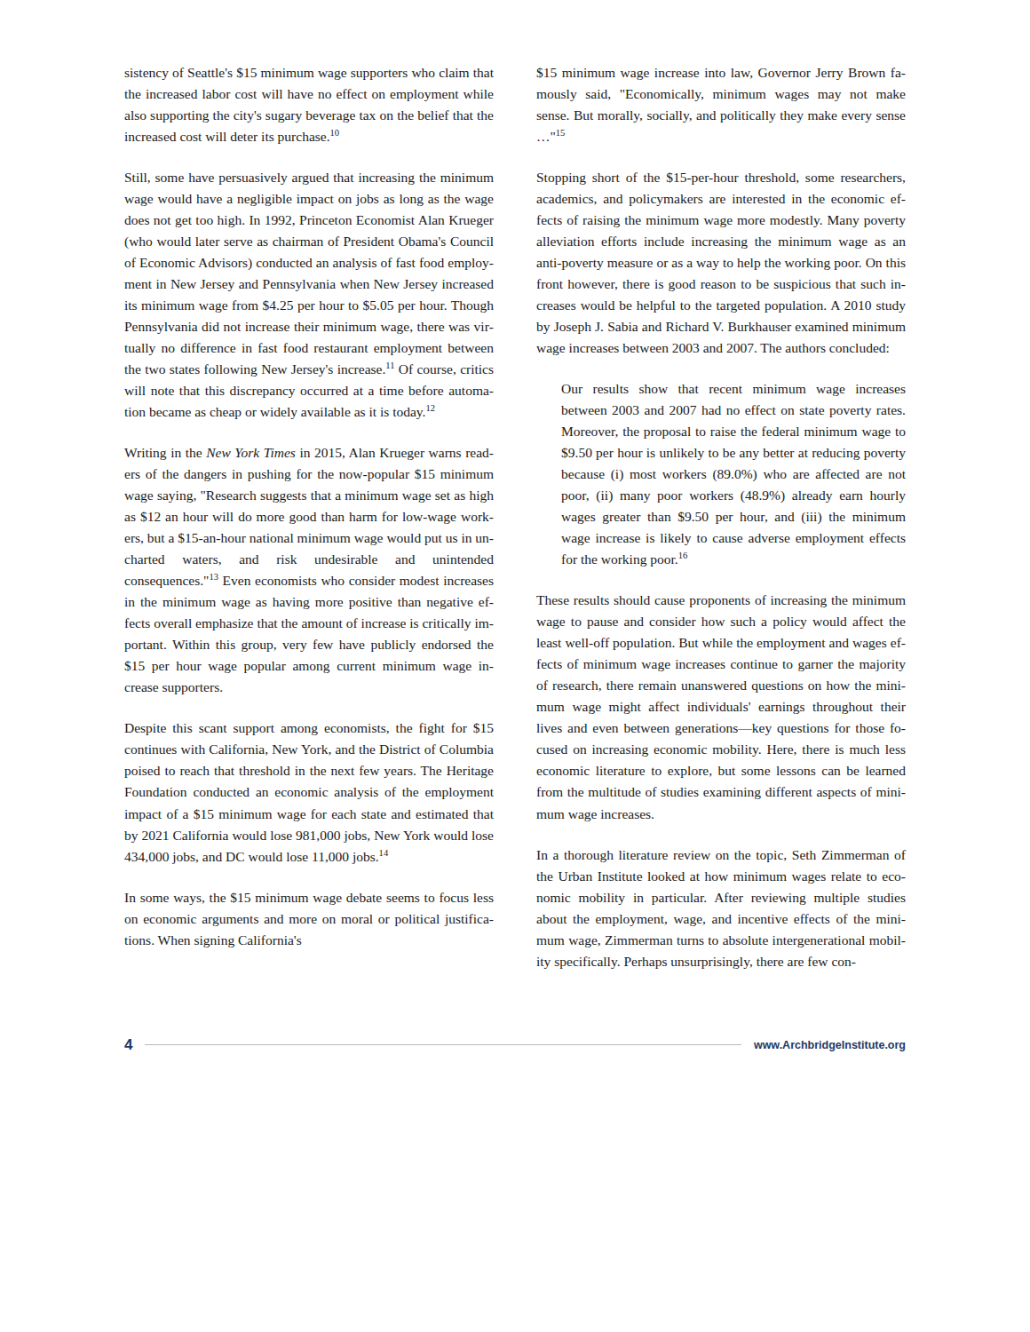sistency of Seattle's $15 minimum wage supporters who claim that the increased labor cost will have no effect on employment while also supporting the city's sugary beverage tax on the belief that the increased cost will deter its purchase.10
Still, some have persuasively argued that increasing the minimum wage would have a negligible impact on jobs as long as the wage does not get too high. In 1992, Princeton Economist Alan Krueger (who would later serve as chairman of President Obama's Council of Economic Advisors) conducted an analysis of fast food employment in New Jersey and Pennsylvania when New Jersey increased its minimum wage from $4.25 per hour to $5.05 per hour. Though Pennsylvania did not increase their minimum wage, there was virtually no difference in fast food restaurant employment between the two states following New Jersey's increase.11 Of course, critics will note that this discrepancy occurred at a time before automation became as cheap or widely available as it is today.12
Writing in the New York Times in 2015, Alan Krueger warns readers of the dangers in pushing for the now-popular $15 minimum wage saying, "Research suggests that a minimum wage set as high as $12 an hour will do more good than harm for low-wage workers, but a $15-an-hour national minimum wage would put us in uncharted waters, and risk undesirable and unintended consequences."13 Even economists who consider modest increases in the minimum wage as having more positive than negative effects overall emphasize that the amount of increase is critically important. Within this group, very few have publicly endorsed the $15 per hour wage popular among current minimum wage increase supporters.
Despite this scant support among economists, the fight for $15 continues with California, New York, and the District of Columbia poised to reach that threshold in the next few years. The Heritage Foundation conducted an economic analysis of the employment impact of a $15 minimum wage for each state and estimated that by 2021 California would lose 981,000 jobs, New York would lose 434,000 jobs, and DC would lose 11,000 jobs.14
In some ways, the $15 minimum wage debate seems to focus less on economic arguments and more on moral or political justifications. When signing California's
$15 minimum wage increase into law, Governor Jerry Brown famously said, "Economically, minimum wages may not make sense. But morally, socially, and politically they make every sense …"15
Stopping short of the $15-per-hour threshold, some researchers, academics, and policymakers are interested in the economic effects of raising the minimum wage more modestly. Many poverty alleviation efforts include increasing the minimum wage as an anti-poverty measure or as a way to help the working poor. On this front however, there is good reason to be suspicious that such increases would be helpful to the targeted population. A 2010 study by Joseph J. Sabia and Richard V. Burkhauser examined minimum wage increases between 2003 and 2007. The authors concluded:
Our results show that recent minimum wage increases between 2003 and 2007 had no effect on state poverty rates. Moreover, the proposal to raise the federal minimum wage to $9.50 per hour is unlikely to be any better at reducing poverty because (i) most workers (89.0%) who are affected are not poor, (ii) many poor workers (48.9%) already earn hourly wages greater than $9.50 per hour, and (iii) the minimum wage increase is likely to cause adverse employment effects for the working poor.16
These results should cause proponents of increasing the minimum wage to pause and consider how such a policy would affect the least well-off population. But while the employment and wages effects of minimum wage increases continue to garner the majority of research, there remain unanswered questions on how the minimum wage might affect individuals' earnings throughout their lives and even between generations—key questions for those focused on increasing economic mobility. Here, there is much less economic literature to explore, but some lessons can be learned from the multitude of studies examining different aspects of minimum wage increases.
In a thorough literature review on the topic, Seth Zimmerman of the Urban Institute looked at how minimum wages relate to economic mobility in particular. After reviewing multiple studies about the employment, wage, and incentive effects of the minimum wage, Zimmerman turns to absolute intergenerational mobility specifically. Perhaps unsurprisingly, there are few con-
4 www.ArchbridgeInstitute.org